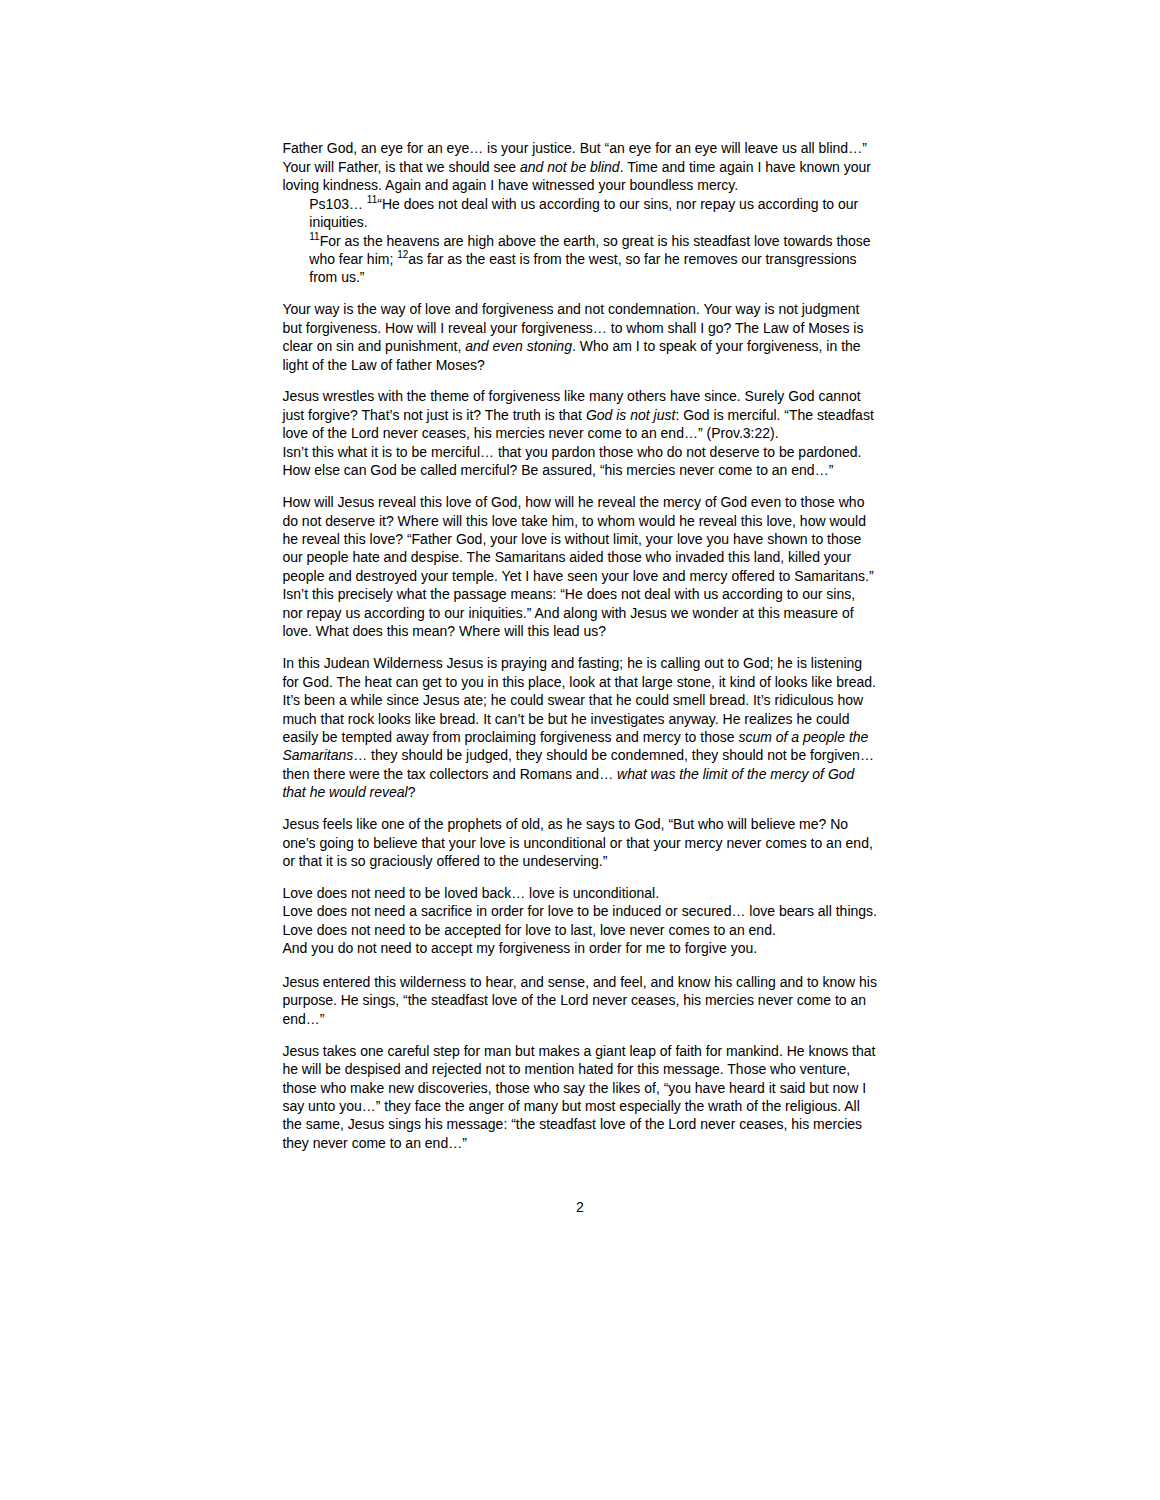Father God, an eye for an eye… is your justice. But “an eye for an eye will leave us all blind…” Your will Father, is that we should see and not be blind. Time and time again I have known your loving kindness. Again and again I have witnessed your boundless mercy.
Ps103… 11“He does not deal with us according to our sins, nor repay us according to our iniquities.
11For as the heavens are high above the earth, so great is his steadfast love towards those who fear him; 12as far as the east is from the west, so far he removes our transgressions from us.”
Your way is the way of love and forgiveness and not condemnation. Your way is not judgment but forgiveness. How will I reveal your forgiveness… to whom shall I go? The Law of Moses is clear on sin and punishment, and even stoning. Who am I to speak of your forgiveness, in the light of the Law of father Moses?
Jesus wrestles with the theme of forgiveness like many others have since. Surely God cannot just forgive? That’s not just is it? The truth is that God is not just: God is merciful. “The steadfast love of the Lord never ceases, his mercies never come to an end…” (Prov.3:22).
Isn’t this what it is to be merciful… that you pardon those who do not deserve to be pardoned. How else can God be called merciful? Be assured, “his mercies never come to an end…”
How will Jesus reveal this love of God, how will he reveal the mercy of God even to those who do not deserve it? Where will this love take him, to whom would he reveal this love, how would he reveal this love? “Father God, your love is without limit, your love you have shown to those our people hate and despise. The Samaritans aided those who invaded this land, killed your people and destroyed your temple. Yet I have seen your love and mercy offered to Samaritans.” Isn’t this precisely what the passage means: “He does not deal with us according to our sins, nor repay us according to our iniquities.” And along with Jesus we wonder at this measure of love. What does this mean? Where will this lead us?
In this Judean Wilderness Jesus is praying and fasting; he is calling out to God; he is listening for God. The heat can get to you in this place, look at that large stone, it kind of looks like bread. It’s been a while since Jesus ate; he could swear that he could smell bread. It’s ridiculous how much that rock looks like bread. It can’t be but he investigates anyway. He realizes he could easily be tempted away from proclaiming forgiveness and mercy to those scum of a people the Samaritans… they should be judged, they should be condemned, they should not be forgiven… then there were the tax collectors and Romans and… what was the limit of the mercy of God that he would reveal?
Jesus feels like one of the prophets of old, as he says to God, “But who will believe me? No one’s going to believe that your love is unconditional or that your mercy never comes to an end, or that it is so graciously offered to the undeserving.”
Love does not need to be loved back… love is unconditional.
Love does not need a sacrifice in order for love to be induced or secured… love bears all things.
Love does not need to be accepted for love to last, love never comes to an end.
And you do not need to accept my forgiveness in order for me to forgive you.
Jesus entered this wilderness to hear, and sense, and feel, and know his calling and to know his purpose. He sings, “the steadfast love of the Lord never ceases, his mercies never come to an end…”
Jesus takes one careful step for man but makes a giant leap of faith for mankind. He knows that he will be despised and rejected not to mention hated for this message. Those who venture, those who make new discoveries, those who say the likes of, “you have heard it said but now I say unto you…” they face the anger of many but most especially the wrath of the religious. All the same, Jesus sings his message: “the steadfast love of the Lord never ceases, his mercies they never come to an end…”
2